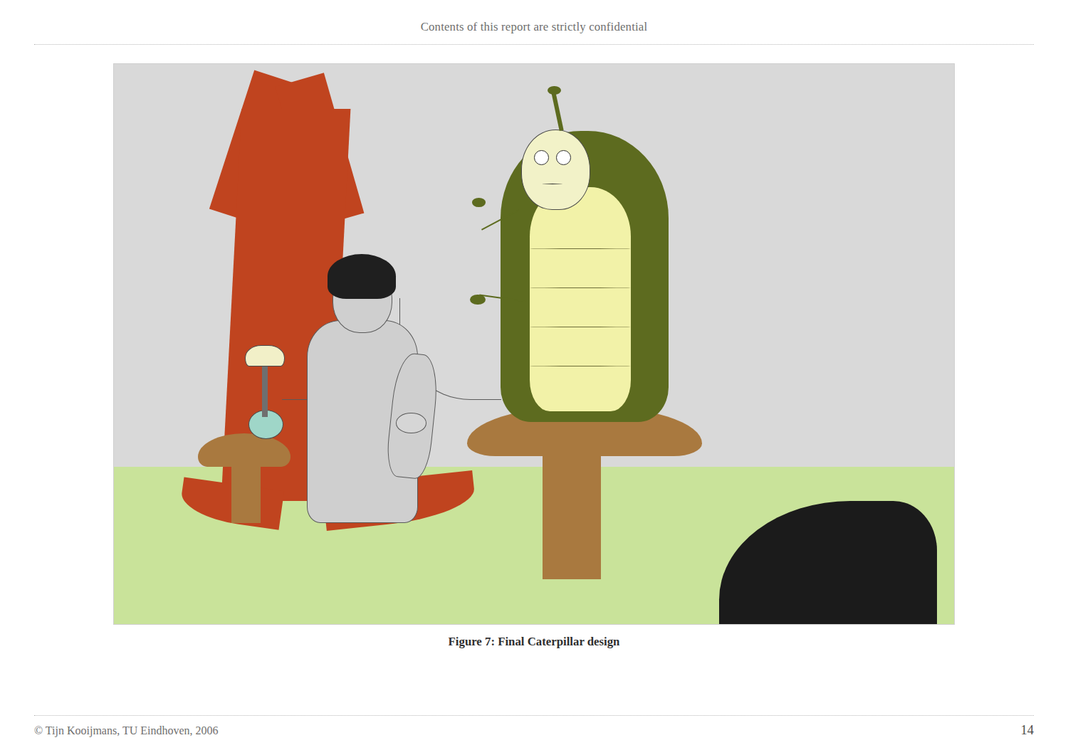Contents of this report are strictly confidential
Figure 7: Final Caterpillar design
© Tijn Kooijmans, TU Eindhoven, 2006 14